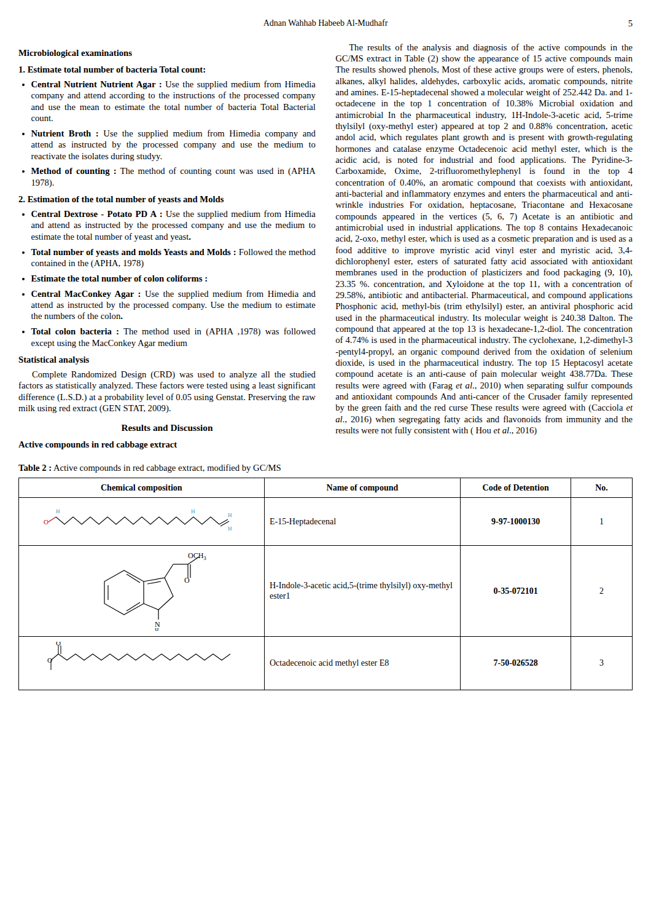Adnan Wahhab Habeeb Al-Mudhafr 5
Microbiological examinations
1. Estimate total number of bacteria Total count:
Central Nutrient Nutrient Agar : Use the supplied medium from Himedia company and attend according to the instructions of the processed company and use the mean to estimate the total number of bacteria Total Bacterial count.
Nutrient Broth : Use the supplied medium from Himedia company and attend as instructed by the processed company and use the medium to reactivate the isolates during studyy.
Method of counting : The method of counting count was used in (APHA 1978).
2. Estimation of the total number of yeasts and Molds
Central Dextrose - Potato PD A : Use the supplied medium from Himedia and attend as instructed by the processed company and use the medium to estimate the total number of yeast and yeast.
Total number of yeasts and molds Yeasts and Molds : Followed the method contained in the (APHA, 1978)
Estimate the total number of colon coliforms :
Central MacConkey Agar : Use the supplied medium from Himedia and attend as instructed by the processed company. Use the medium to estimate the numbers of the colon.
Total colon bacteria : The method used in (APHA ,1978) was followed except using the MacConkey Agar medium
Statistical analysis
Complete Randomized Design (CRD) was used to analyze all the studied factors as statistically analyzed. These factors were tested using a least significant difference (L.S.D.) at a probability level of 0.05 using Genstat. Preserving the raw milk using red extract (GEN STAT, 2009).
Results and Discussion
Active compounds in red cabbage extract
The results of the analysis and diagnosis of the active compounds in the GC/MS extract in Table (2) show the appearance of 15 active compounds main The results showed phenols, Most of these active groups were of esters, phenols, alkanes, alkyl halides, aldehydes, carboxylic acids, aromatic compounds, nitrite and amines. E-15-heptadecenal showed a molecular weight of 252.442 Da. and 1-octadecene in the top 1 concentration of 10.38% Microbial oxidation and antimicrobial In the pharmaceutical industry, 1H-Indole-3-acetic acid, 5-trime thylsilyl (oxy-methyl ester) appeared at top 2 and 0.88% concentration, acetic andol acid, which regulates plant growth and is present with growth-regulating hormones and catalase enzyme Octadecenoic acid methyl ester, which is the acidic acid, is noted for industrial and food applications. The Pyridine-3-Carboxamide, Oxime, 2-trifluoromethylephenyl is found in the top 4 concentration of 0.40%, an aromatic compound that coexists with antioxidant, anti-bacterial and inflammatory enzymes and enters the pharmaceutical and anti-wrinkle industries For oxidation, heptacosane, Triacontane and Hexacosane compounds appeared in the vertices (5, 6, 7) Acetate is an antibiotic and antimicrobial used in industrial applications. The top 8 contains Hexadecanoic acid, 2-oxo, methyl ester, which is used as a cosmetic preparation and is used as a food additive to improve myristic acid vinyl ester and myristic acid, 3,4-dichlorophenyl ester, esters of saturated fatty acid associated with antioxidant membranes used in the production of plasticizers and food packaging (9, 10), 23.35 %. concentration, and Xyloidone at the top 11, with a concentration of 29.58%, antibiotic and antibacterial. Pharmaceutical, and compound applications Phosphonic acid, methyl-bis (trim ethylsilyl) ester, an antiviral phosphoric acid used in the pharmaceutical industry. Its molecular weight is 240.38 Dalton. The compound that appeared at the top 13 is hexadecane-1,2-diol. The concentration of 4.74% is used in the pharmaceutical industry. The cyclohexane, 1,2-dimethyl-3 -pentyl4-propyl, an organic compound derived from the oxidation of selenium dioxide, is used in the pharmaceutical industry. The top 15 Heptacosyl acetate compound acetate is an anti-cause of pain molecular weight 438.77Da. These results were agreed with (Farag et al., 2010) when separating sulfur compounds and antioxidant compounds And anti-cancer of the Crusader family represented by the green faith and the red curse These results were agreed with (Cacciola et al., 2016) when segregating fatty acids and flavonoids from immunity and the results were not fully consistent with ( Hou et al., 2016)
Table 2 : Active compounds in red cabbage extract, modified by GC/MS
| Chemical composition | Name of compound | Code of Detention | No. |
| --- | --- | --- | --- |
| O H H H H | E-15-Heptadecenal | 9-97-1000130 | 1 |
| N H O OCH 3 | H-Indole-3-acetic acid,5-(trime thylsilyl) oxy-methyl ester1 | 0-35-072101 | 2 |
| O O | Octadecenoic acid methyl ester E8 | 7-50-026528 | 3 |